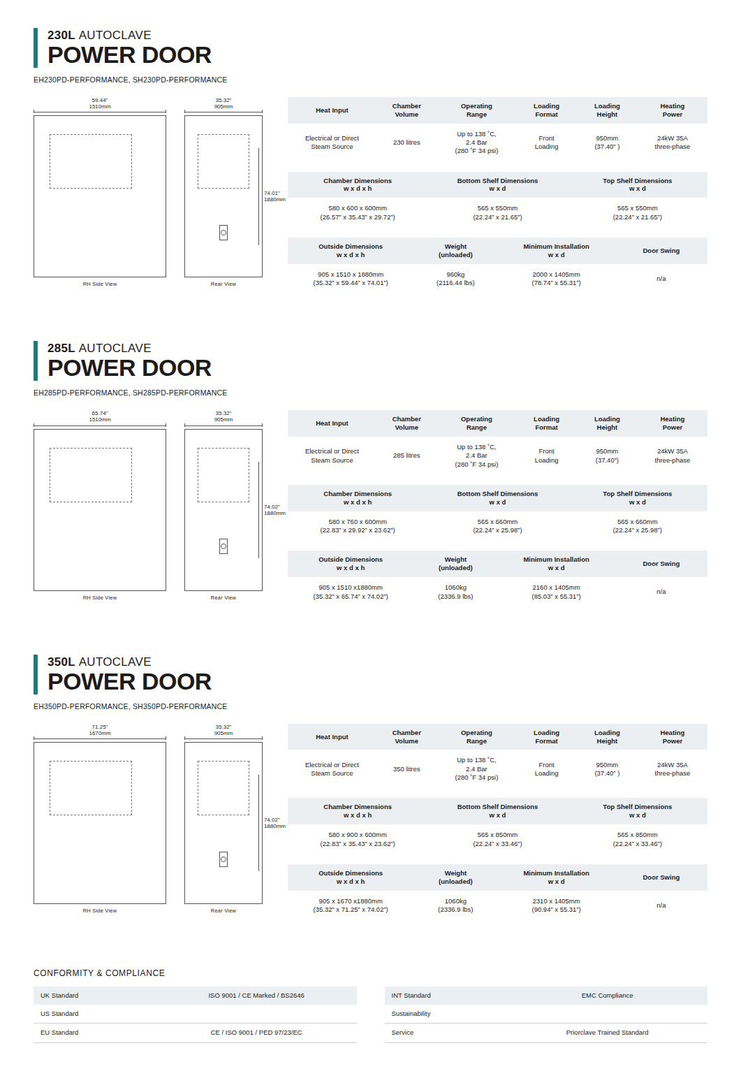230L AUTOCLAVE
POWER DOOR
EH230PD-PERFORMANCE, SH230PD-PERFORMANCE
59.44"
1510mm
RH Side View
35.32"
905mm
74.01"
1880mm
Rear View
| Heat Input | Chamber Volume | Operating Range | Loading Format | Loading Height | Heating Power |
| --- | --- | --- | --- | --- | --- |
| Electrical or Direct Steam Source | 230 litres | Up to 138 ˚C, 2.4 Bar (280 ˚F 34 psi) | Front Loading | 950mm (37.40” ) | 24kW 35A three-phase |
| Chamber Dimensions w x d x h | Bottom Shelf Dimensions w x d | Top Shelf Dimensions w x d |
| --- | --- | --- |
| 580 x 600 x 600mm (26.57” x 35.43” x 29.72”) | 565 x 550mm (22.24” x 21.65”) | 565 x 550mm (22.24” x 21.65”) |
| Outside Dimensions w x d x h | Weight (unloaded) | Minimum Installation w x d | Door Swing |
| --- | --- | --- | --- |
| 905 x 1510 x 1880mm (35.32” x 59.44” x 74.01”) | 960kg (2116.44 lbs) | 2000 x 1405mm (78.74” x 55.31”) | n/a |
285L AUTOCLAVE
POWER DOOR
EH285PD-PERFORMANCE, SH285PD-PERFORMANCE
65.74"
1510mm
RH Side View
35.32"
905mm
74.02"
1880mm
Rear View
| Heat Input | Chamber Volume | Operating Range | Loading Format | Loading Height | Heating Power |
| --- | --- | --- | --- | --- | --- |
| Electrical or Direct Steam Source | 285 litres | Up to 138 ˚C, 2.4 Bar (280 ˚F 34 psi) | Front Loading | 950mm (37.40”) | 24kW 35A three-phase |
| Chamber Dimensions w x d x h | Bottom Shelf Dimensions w x d | Top Shelf Dimensions w x d |
| --- | --- | --- |
| 580 x 760 x 600mm (22.83” x 29.92” x 23.62”) | 565 x 660mm (22.24” x 25.98”) | 565 x 660mm (22.24” x 25.98”) |
| Outside Dimensions w x d x h | Weight (unloaded) | Minimum Installation w x d | Door Swing |
| --- | --- | --- | --- |
| 905 x 1510 x1880mm (35.32” x 65.74” x 74.02”) | 1060kg (2336.9 lbs) | 2160 x 1405mm (85.03” x 55.31”) | n/a |
350L AUTOCLAVE
POWER DOOR
EH350PD-PERFORMANCE, SH350PD-PERFORMANCE
71.25"
1670mm
RH Side View
35.32"
905mm
74.02"
1880mm
Rear View
| Heat Input | Chamber Volume | Operating Range | Loading Format | Loading Height | Heating Power |
| --- | --- | --- | --- | --- | --- |
| Electrical or Direct Steam Source | 350 litres | Up to 138 ˚C, 2.4 Bar (280 ˚F 34 psi) | Front Loading | 950mm (37.40” ) | 24kW 35A three-phase |
| Chamber Dimensions w x d x h | Bottom Shelf Dimensions w x d | Top Shelf Dimensions w x d |
| --- | --- | --- |
| 580 x 900 x 600mm (22.83” x 35.43” x 23.62”) | 565 x 850mm (22.24” x 33.46”) | 565 x 850mm (22.24” x 33.46”) |
| Outside Dimensions w x d x h | Weight (unloaded) | Minimum Installation w x d | Door Swing |
| --- | --- | --- | --- |
| 905 x 1670 x1880mm (35.32” x 71.25” x 74.02”) | 1060kg (2336.9 lbs) | 2310 x 1405mm (90.94” x 55.31”) | n/a |
CONFORMITY & COMPLIANCE
| UK Standard | ISO 9001 / CE Marked / BS2646 |
| US Standard | |
| EU Standard | CE / ISO 9001 / PED 97/23/EC |
| INT Standard | EMC Compliance |
| Sustainability | |
| Service | Priorclave Trained Standard |